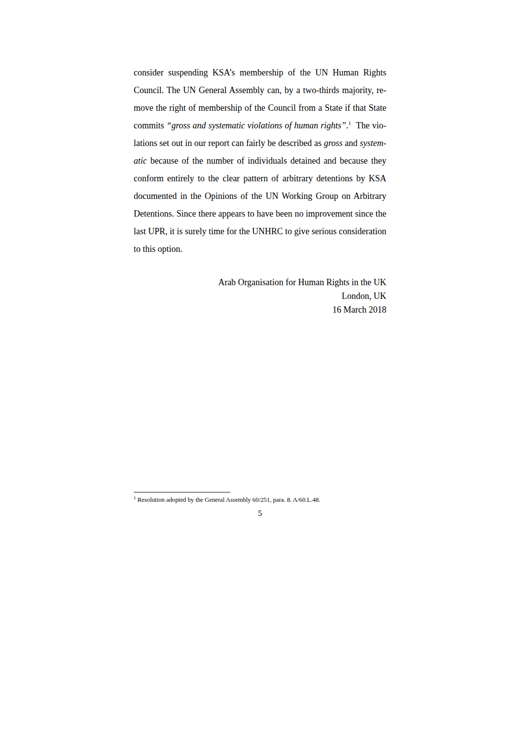consider suspending KSA’s membership of the UN Human Rights Council. The UN General Assembly can, by a two-thirds majority, remove the right of membership of the Council from a State if that State commits “gross and systematic violations of human rights”.1 The violations set out in our report can fairly be described as gross and systematic because of the number of individuals detained and because they conform entirely to the clear pattern of arbitrary detentions by KSA documented in the Opinions of the UN Working Group on Arbitrary Detentions. Since there appears to have been no improvement since the last UPR, it is surely time for the UNHRC to give serious consideration to this option.
Arab Organisation for Human Rights in the UK
London, UK
16 March 2018
1 Resolution adopted by the General Assembly 60/251, para. 8. A/60.L.48.
5